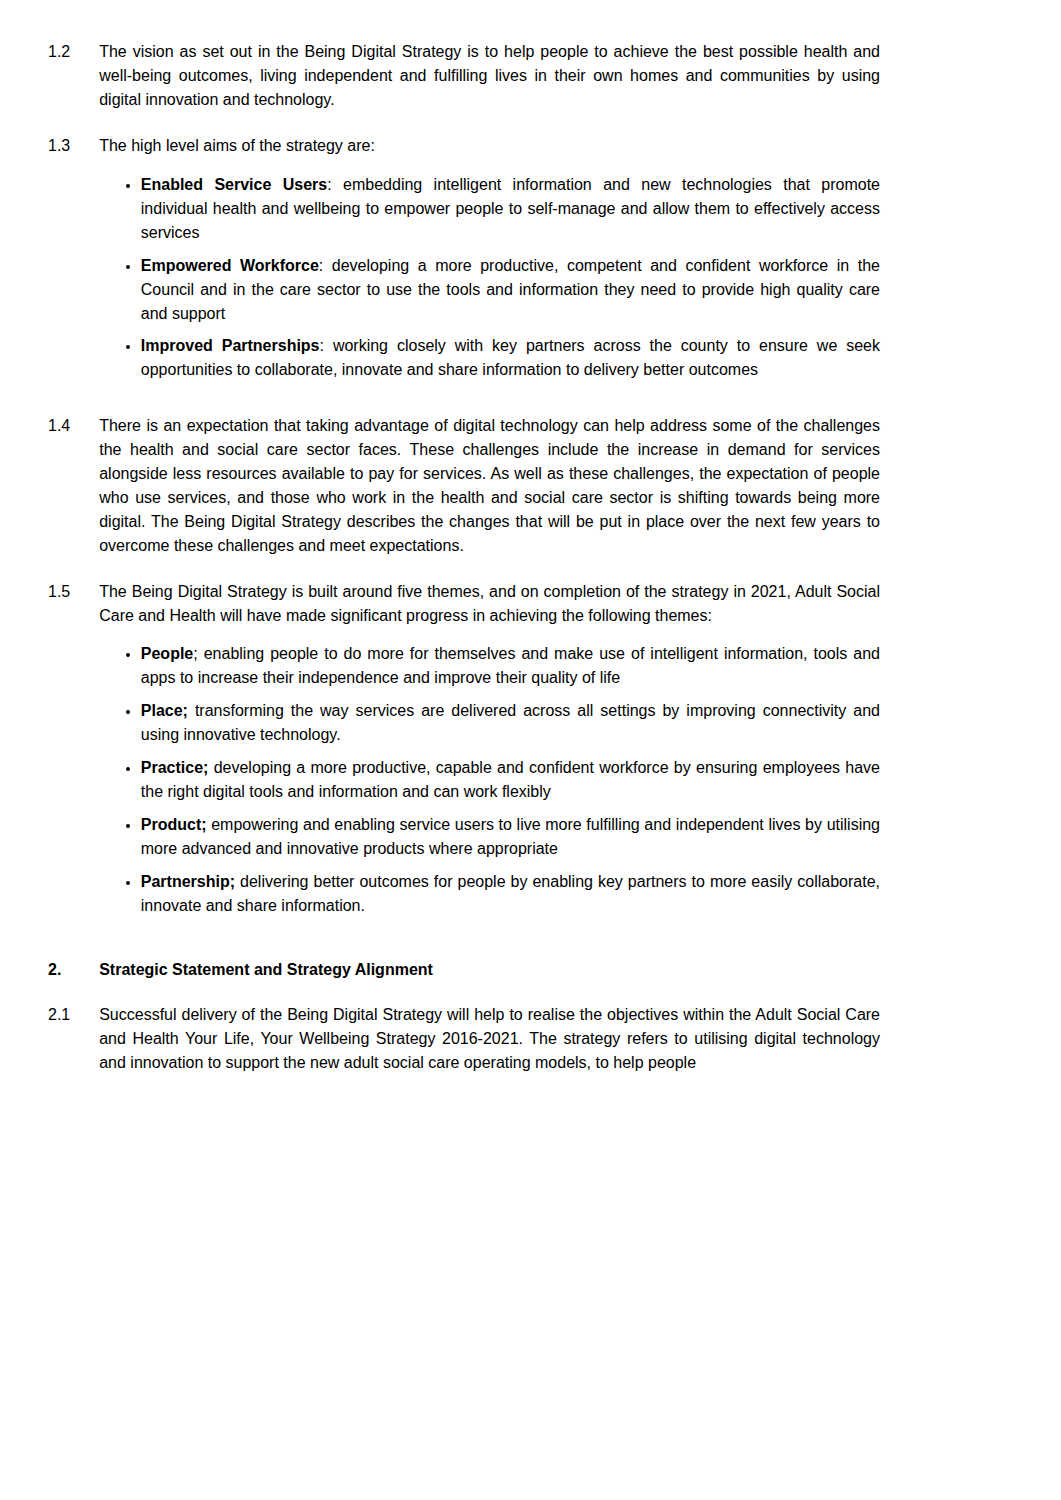1.2
The vision as set out in the Being Digital Strategy is to help people to achieve the best possible health and well-being outcomes, living independent and fulfilling lives in their own homes and communities by using digital innovation and technology.
1.3
The high level aims of the strategy are:
Enabled Service Users: embedding intelligent information and new technologies that promote individual health and wellbeing to empower people to self-manage and allow them to effectively access services
Empowered Workforce: developing a more productive, competent and confident workforce in the Council and in the care sector to use the tools and information they need to provide high quality care and support
Improved Partnerships: working closely with key partners across the county to ensure we seek opportunities to collaborate, innovate and share information to delivery better outcomes
1.4
There is an expectation that taking advantage of digital technology can help address some of the challenges the health and social care sector faces. These challenges include the increase in demand for services alongside less resources available to pay for services. As well as these challenges, the expectation of people who use services, and those who work in the health and social care sector is shifting towards being more digital. The Being Digital Strategy describes the changes that will be put in place over the next few years to overcome these challenges and meet expectations.
1.5
The Being Digital Strategy is built around five themes, and on completion of the strategy in 2021, Adult Social Care and Health will have made significant progress in achieving the following themes:
People; enabling people to do more for themselves and make use of intelligent information, tools and apps to increase their independence and improve their quality of life
Place; transforming the way services are delivered across all settings by improving connectivity and using innovative technology.
Practice; developing a more productive, capable and confident workforce by ensuring employees have the right digital tools and information and can work flexibly
Product; empowering and enabling service users to live more fulfilling and independent lives by utilising more advanced and innovative products where appropriate
Partnership; delivering better outcomes for people by enabling key partners to more easily collaborate, innovate and share information.
2. Strategic Statement and Strategy Alignment
2.1
Successful delivery of the Being Digital Strategy will help to realise the objectives within the Adult Social Care and Health Your Life, Your Wellbeing Strategy 2016-2021. The strategy refers to utilising digital technology and innovation to support the new adult social care operating models, to help people